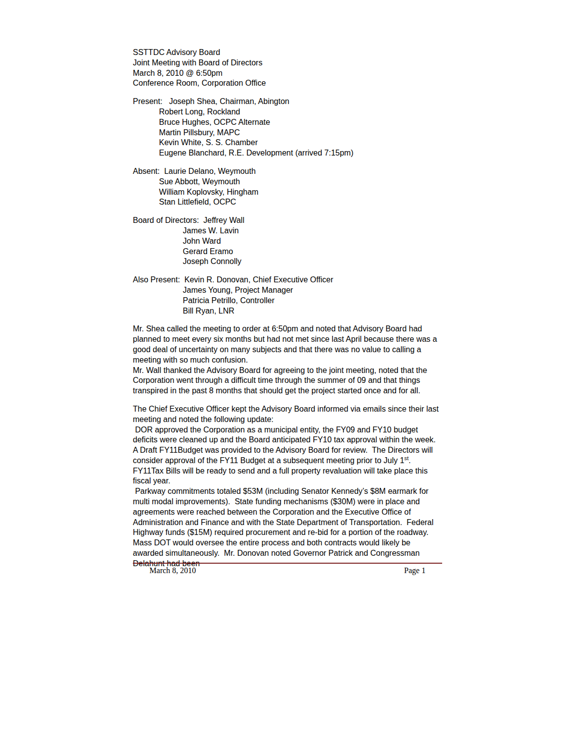SSTTDC Advisory Board
Joint Meeting with Board of Directors
March 8, 2010 @ 6:50pm
Conference Room, Corporation Office
Present: Joseph Shea, Chairman, Abington
Robert Long, Rockland
Bruce Hughes, OCPC Alternate
Martin Pillsbury, MAPC
Kevin White, S. S. Chamber
Eugene Blanchard, R.E. Development (arrived 7:15pm)
Absent: Laurie Delano, Weymouth
Sue Abbott, Weymouth
William Koplovsky, Hingham
Stan Littlefield, OCPC
Board of Directors: Jeffrey Wall
James W. Lavin
John Ward
Gerard Eramo
Joseph Connolly
Also Present: Kevin R. Donovan, Chief Executive Officer
James Young, Project Manager
Patricia Petrillo, Controller
Bill Ryan, LNR
Mr. Shea called the meeting to order at 6:50pm and noted that Advisory Board had planned to meet every six months but had not met since last April because there was a good deal of uncertainty on many subjects and that there was no value to calling a meeting with so much confusion.
Mr. Wall thanked the Advisory Board for agreeing to the joint meeting, noted that the Corporation went through a difficult time through the summer of 09 and that things transpired in the past 8 months that should get the project started once and for all.
The Chief Executive Officer kept the Advisory Board informed via emails since their last meeting and noted the following update:
DOR approved the Corporation as a municipal entity, the FY09 and FY10 budget deficits were cleaned up and the Board anticipated FY10 tax approval within the week.
A Draft FY11Budget was provided to the Advisory Board for review. The Directors will consider approval of the FY11 Budget at a subsequent meeting prior to July 1st. FY11Tax Bills will be ready to send and a full property revaluation will take place this fiscal year.
Parkway commitments totaled $53M (including Senator Kennedy’s $8M earmark for multi modal improvements). State funding mechanisms ($30M) were in place and agreements were reached between the Corporation and the Executive Office of Administration and Finance and with the State Department of Transportation. Federal Highway funds ($15M) required procurement and re-bid for a portion of the roadway. Mass DOT would oversee the entire process and both contracts would likely be awarded simultaneously. Mr. Donovan noted Governor Patrick and Congressman Delahunt had been
March 8, 2010 Page 1